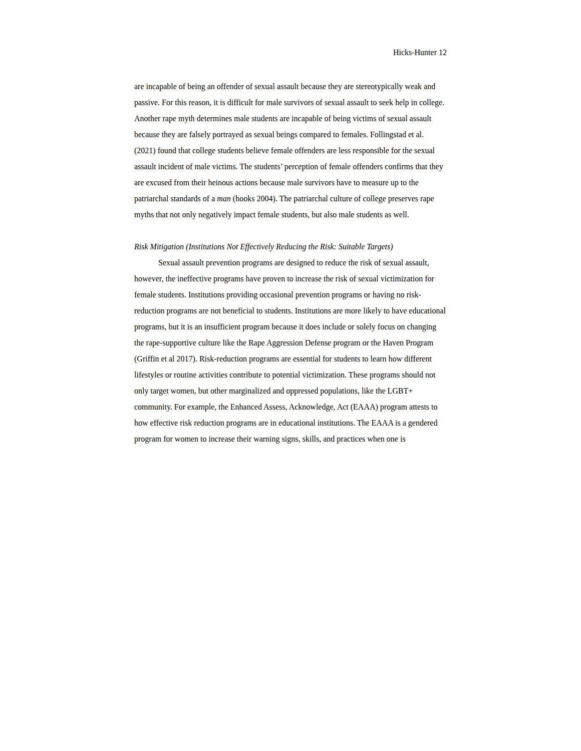Hicks-Hunter 12
are incapable of being an offender of sexual assault because they are stereotypically weak and passive. For this reason, it is difficult for male survivors of sexual assault to seek help in college. Another rape myth determines male students are incapable of being victims of sexual assault because they are falsely portrayed as sexual beings compared to females. Follingstad et al. (2021) found that college students believe female offenders are less responsible for the sexual assault incident of male victims. The students’ perception of female offenders confirms that they are excused from their heinous actions because male survivors have to measure up to the patriarchal standards of a man (hooks 2004). The patriarchal culture of college preserves rape myths that not only negatively impact female students, but also male students as well.
Risk Mitigation (Institutions Not Effectively Reducing the Risk: Suitable Targets)
Sexual assault prevention programs are designed to reduce the risk of sexual assault, however, the ineffective programs have proven to increase the risk of sexual victimization for female students. Institutions providing occasional prevention programs or having no risk-reduction programs are not beneficial to students. Institutions are more likely to have educational programs, but it is an insufficient program because it does include or solely focus on changing the rape-supportive culture like the Rape Aggression Defense program or the Haven Program (Griffin et al 2017). Risk-reduction programs are essential for students to learn how different lifestyles or routine activities contribute to potential victimization. These programs should not only target women, but other marginalized and oppressed populations, like the LGBT+ community. For example, the Enhanced Assess, Acknowledge, Act (EAAA) program attests to how effective risk reduction programs are in educational institutions. The EAAA is a gendered program for women to increase their warning signs, skills, and practices when one is